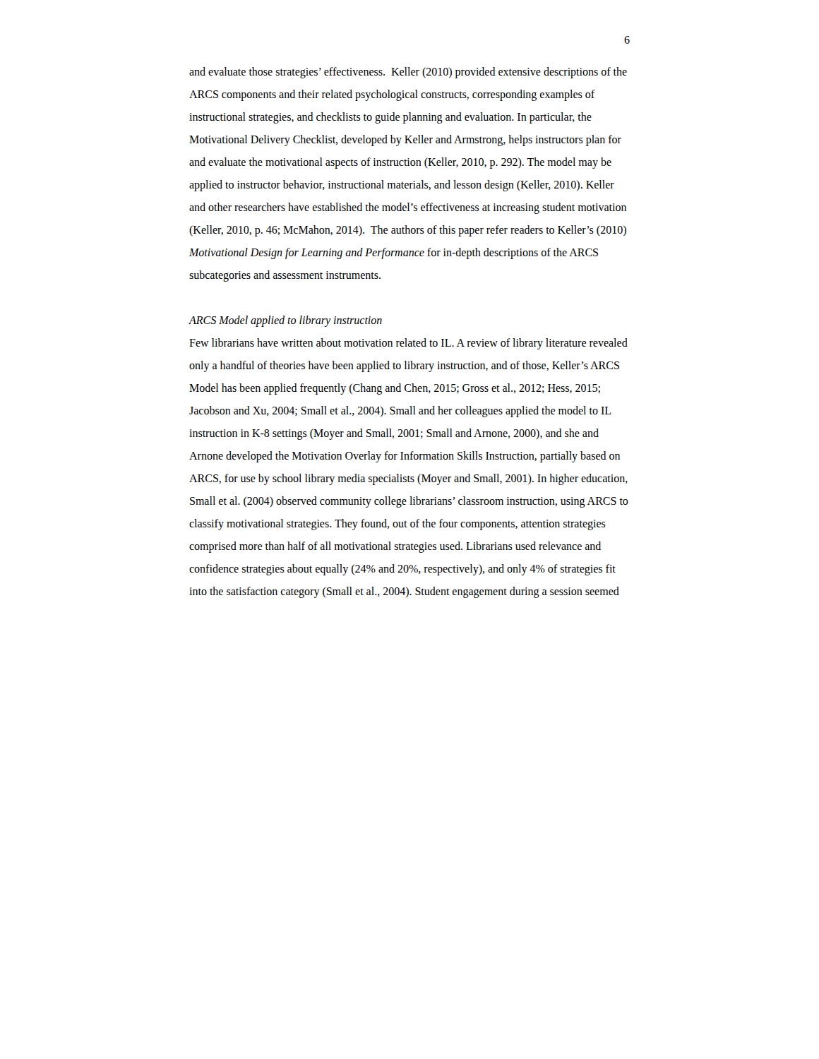6
and evaluate those strategies’ effectiveness. Keller (2010) provided extensive descriptions of the ARCS components and their related psychological constructs, corresponding examples of instructional strategies, and checklists to guide planning and evaluation. In particular, the Motivational Delivery Checklist, developed by Keller and Armstrong, helps instructors plan for and evaluate the motivational aspects of instruction (Keller, 2010, p. 292). The model may be applied to instructor behavior, instructional materials, and lesson design (Keller, 2010). Keller and other researchers have established the model’s effectiveness at increasing student motivation (Keller, 2010, p. 46; McMahon, 2014). The authors of this paper refer readers to Keller’s (2010) Motivational Design for Learning and Performance for in-depth descriptions of the ARCS subcategories and assessment instruments.
ARCS Model applied to library instruction
Few librarians have written about motivation related to IL. A review of library literature revealed only a handful of theories have been applied to library instruction, and of those, Keller’s ARCS Model has been applied frequently (Chang and Chen, 2015; Gross et al., 2012; Hess, 2015; Jacobson and Xu, 2004; Small et al., 2004). Small and her colleagues applied the model to IL instruction in K-8 settings (Moyer and Small, 2001; Small and Arnone, 2000), and she and Arnone developed the Motivation Overlay for Information Skills Instruction, partially based on ARCS, for use by school library media specialists (Moyer and Small, 2001). In higher education, Small et al. (2004) observed community college librarians’ classroom instruction, using ARCS to classify motivational strategies. They found, out of the four components, attention strategies comprised more than half of all motivational strategies used. Librarians used relevance and confidence strategies about equally (24% and 20%, respectively), and only 4% of strategies fit into the satisfaction category (Small et al., 2004). Student engagement during a session seemed